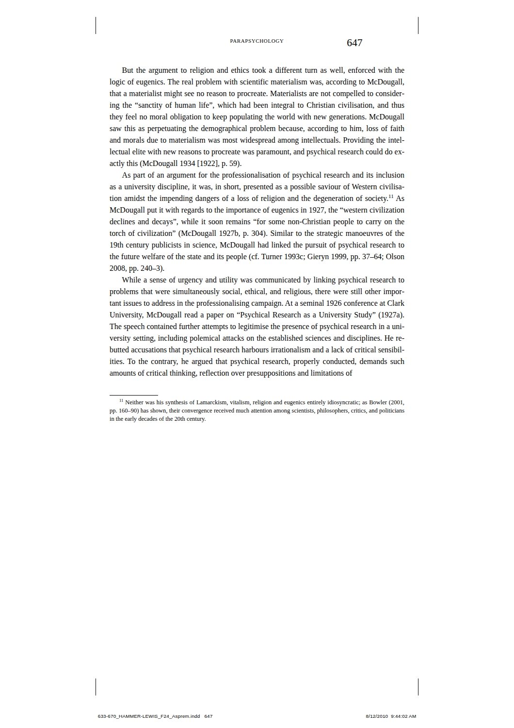parapsychology 647
But the argument to religion and ethics took a different turn as well, enforced with the logic of eugenics. The real problem with scientific materialism was, according to McDougall, that a materialist might see no reason to procreate. Materialists are not compelled to considering the “sanctity of human life”, which had been integral to Christian civilisation, and thus they feel no moral obligation to keep populating the world with new generations. McDougall saw this as perpetuating the demographical problem because, according to him, loss of faith and morals due to materialism was most widespread among intellectuals. Providing the intellectual elite with new reasons to procreate was paramount, and psychical research could do exactly this (McDougall 1934 [1922], p. 59).
As part of an argument for the professionalisation of psychical research and its inclusion as a university discipline, it was, in short, presented as a possible saviour of Western civilisation amidst the impending dangers of a loss of religion and the degeneration of society.11 As McDougall put it with regards to the importance of eugenics in 1927, the “western civilization declines and decays”, while it soon remains “for some non-Christian people to carry on the torch of civilization” (McDougall 1927b, p. 304). Similar to the strategic manoeuvres of the 19th century publicists in science, McDougall had linked the pursuit of psychical research to the future welfare of the state and its people (cf. Turner 1993c; Gieryn 1999, pp. 37–64; Olson 2008, pp. 240–3).
While a sense of urgency and utility was communicated by linking psychical research to problems that were simultaneously social, ethical, and religious, there were still other important issues to address in the professionalising campaign. At a seminal 1926 conference at Clark University, McDougall read a paper on “Psychical Research as a University Study” (1927a). The speech contained further attempts to legitimise the presence of psychical research in a university setting, including polemical attacks on the established sciences and disciplines. He rebutted accusations that psychical research harbours irrationalism and a lack of critical sensibilities. To the contrary, he argued that psychical research, properly conducted, demands such amounts of critical thinking, reflection over presuppositions and limitations of
11 Neither was his synthesis of Lamarckism, vitalism, religion and eugenics entirely idiosyncratic; as Bowler (2001, pp. 160–90) has shown, their convergence received much attention among scientists, philosophers, critics, and politicians in the early decades of the 20th century.
633-670_HAMMER-LEWIS_F24_Asprem.indd 647 8/12/2010 9:44:02 AM